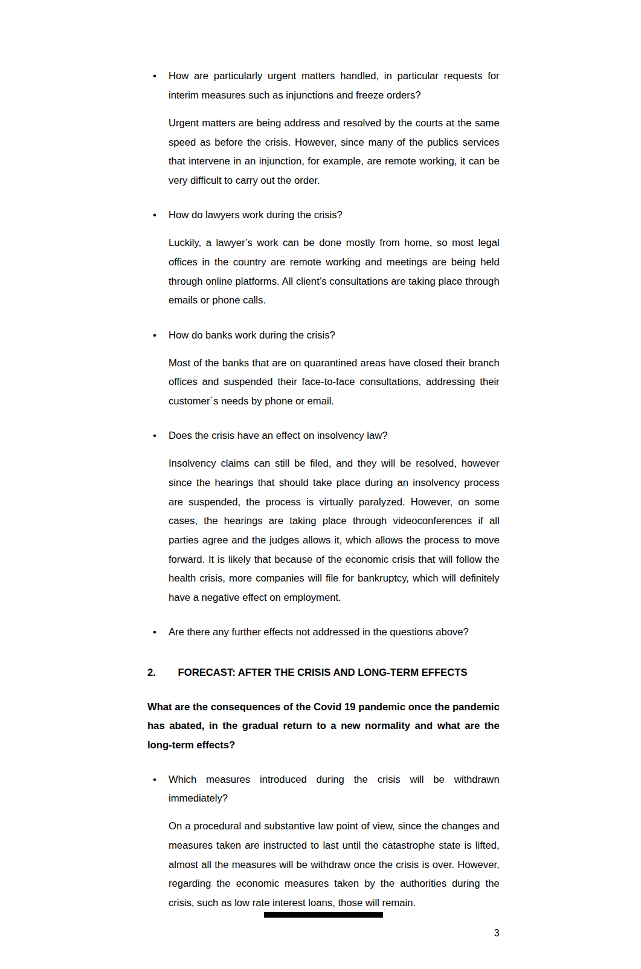How are particularly urgent matters handled, in particular requests for interim measures such as injunctions and freeze orders?
Urgent matters are being address and resolved by the courts at the same speed as before the crisis. However, since many of the publics services that intervene in an injunction, for example, are remote working, it can be very difficult to carry out the order.
How do lawyers work during the crisis?
Luckily, a lawyer’s work can be done mostly from home, so most legal offices in the country are remote working and meetings are being held through online platforms. All client’s consultations are taking place through emails or phone calls.
How do banks work during the crisis?
Most of the banks that are on quarantined areas have closed their branch offices and suspended their face-to-face consultations, addressing their customer´s needs by phone or email.
Does the crisis have an effect on insolvency law?
Insolvency claims can still be filed, and they will be resolved, however since the hearings that should take place during an insolvency process are suspended, the process is virtually paralyzed. However, on some cases, the hearings are taking place through videoconferences if all parties agree and the judges allows it, which allows the process to move forward. It is likely that because of the economic crisis that will follow the health crisis, more companies will file for bankruptcy, which will definitely have a negative effect on employment.
Are there any further effects not addressed in the questions above?
2. FORECAST: AFTER THE CRISIS AND LONG-TERM EFFECTS
What are the consequences of the Covid 19 pandemic once the pandemic has abated, in the gradual return to a new normality and what are the long-term effects?
Which measures introduced during the crisis will be withdrawn immediately?
On a procedural and substantive law point of view, since the changes and measures taken are instructed to last until the catastrophe state is lifted, almost all the measures will be withdraw once the crisis is over. However, regarding the economic measures taken by the authorities during the crisis, such as low rate interest loans, those will remain.
3